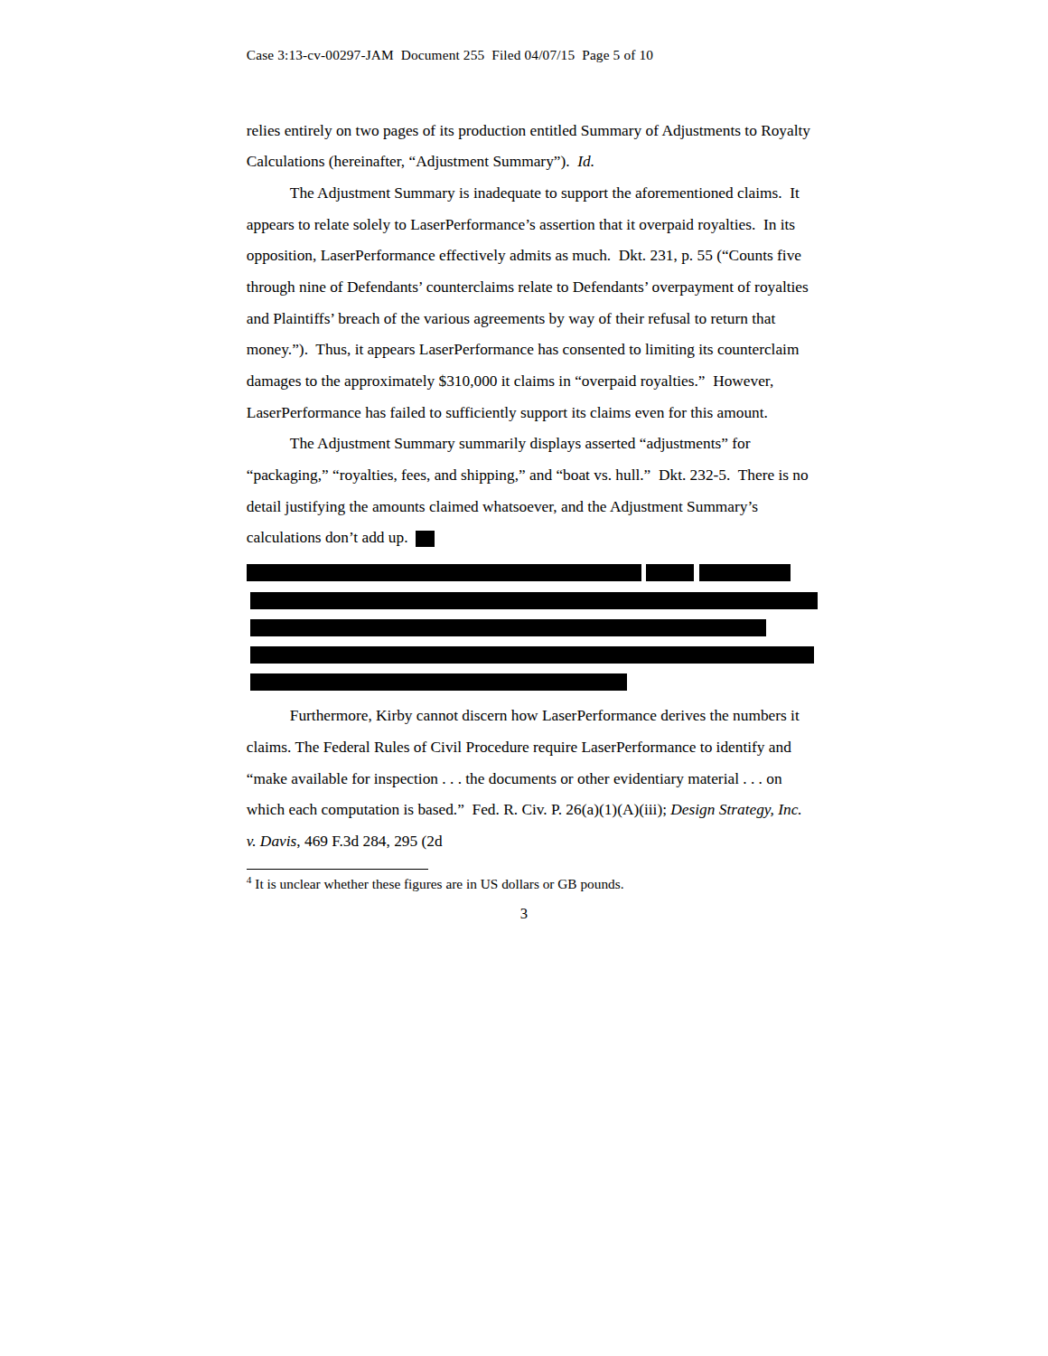Case 3:13-cv-00297-JAM Document 255 Filed 04/07/15 Page 5 of 10
relies entirely on two pages of its production entitled Summary of Adjustments to Royalty Calculations (hereinafter, “Adjustment Summary”). Id.
The Adjustment Summary is inadequate to support the aforementioned claims. It appears to relate solely to LaserPerformance’s assertion that it overpaid royalties. In its opposition, LaserPerformance effectively admits as much. Dkt. 231, p. 55 (“Counts five through nine of Defendants’ counterclaims relate to Defendants’ overpayment of royalties and Plaintiffs’ breach of the various agreements by way of their refusal to return that money.”). Thus, it appears LaserPerformance has consented to limiting its counterclaim damages to the approximately $310,000 it claims in “overpaid royalties.” However, LaserPerformance has failed to sufficiently support its claims even for this amount.
The Adjustment Summary summarily displays asserted “adjustments” for “packaging,” “royalties, fees, and shipping,” and “boat vs. hull.” Dkt. 232-5. There is no detail justifying the amounts claimed whatsoever, and the Adjustment Summary’s calculations don’t add up.
Furthermore, Kirby cannot discern how LaserPerformance derives the numbers it claims. The Federal Rules of Civil Procedure require LaserPerformance to identify and “make available for inspection . . . the documents or other evidentiary material . . . on which each computation is based.” Fed. R. Civ. P. 26(a)(1)(A)(iii); Design Strategy, Inc. v. Davis, 469 F.3d 284, 295 (2d
4 It is unclear whether these figures are in US dollars or GB pounds.
3